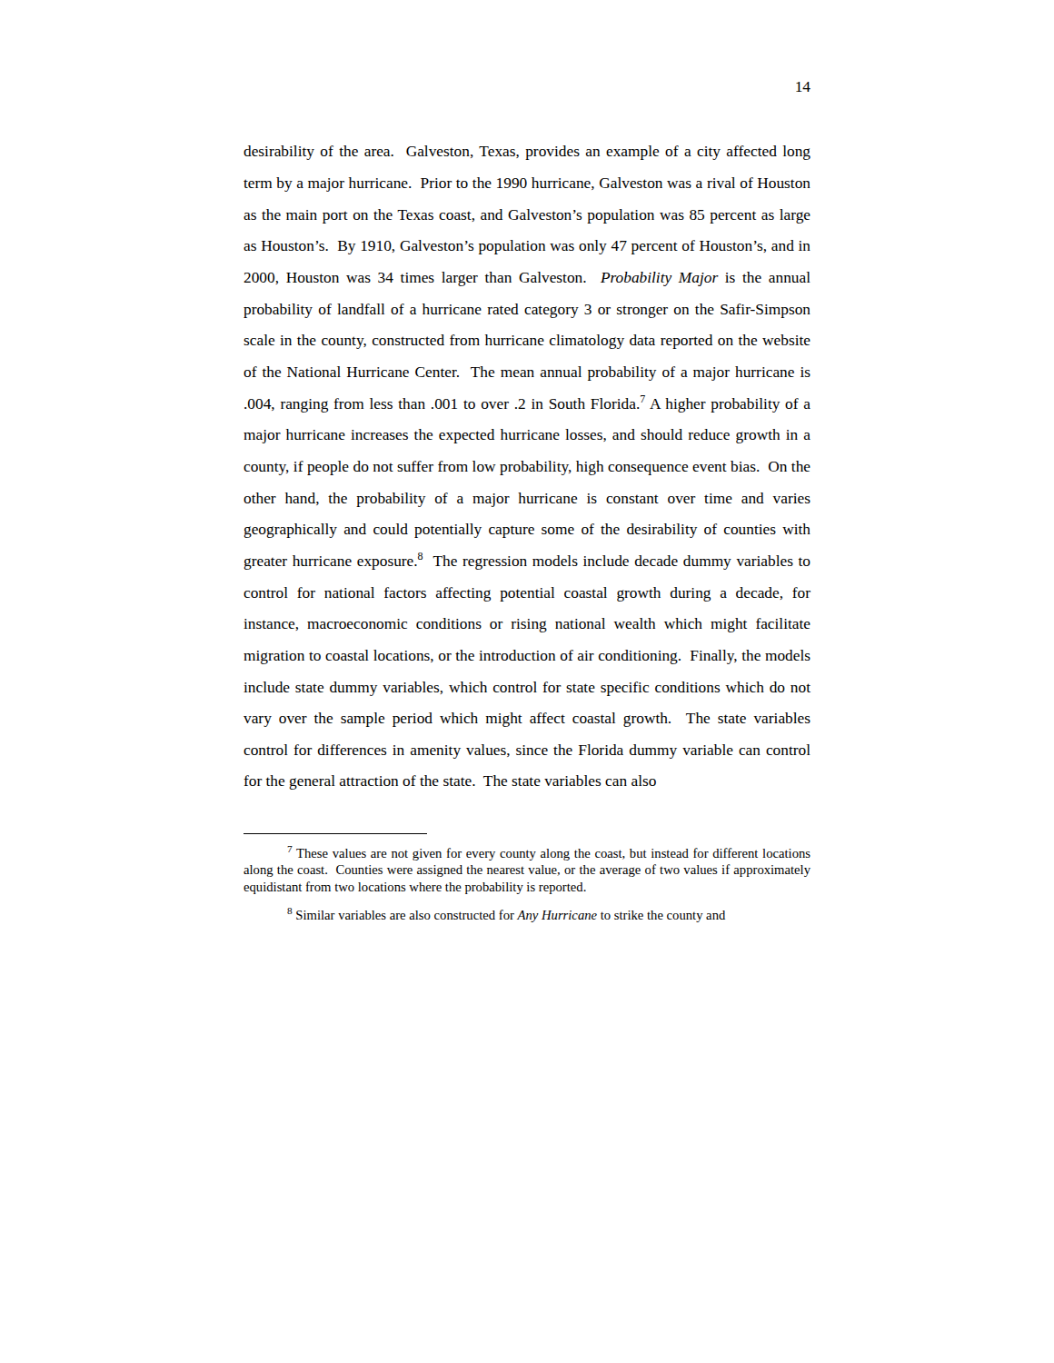14
desirability of the area. Galveston, Texas, provides an example of a city affected long term by a major hurricane. Prior to the 1990 hurricane, Galveston was a rival of Houston as the main port on the Texas coast, and Galveston’s population was 85 percent as large as Houston’s. By 1910, Galveston’s population was only 47 percent of Houston’s, and in 2000, Houston was 34 times larger than Galveston. Probability Major is the annual probability of landfall of a hurricane rated category 3 or stronger on the Safir-Simpson scale in the county, constructed from hurricane climatology data reported on the website of the National Hurricane Center. The mean annual probability of a major hurricane is .004, ranging from less than .001 to over .2 in South Florida.7 A higher probability of a major hurricane increases the expected hurricane losses, and should reduce growth in a county, if people do not suffer from low probability, high consequence event bias. On the other hand, the probability of a major hurricane is constant over time and varies geographically and could potentially capture some of the desirability of counties with greater hurricane exposure.8 The regression models include decade dummy variables to control for national factors affecting potential coastal growth during a decade, for instance, macroeconomic conditions or rising national wealth which might facilitate migration to coastal locations, or the introduction of air conditioning. Finally, the models include state dummy variables, which control for state specific conditions which do not vary over the sample period which might affect coastal growth. The state variables control for differences in amenity values, since the Florida dummy variable can control for the general attraction of the state. The state variables can also
7 These values are not given for every county along the coast, but instead for different locations along the coast. Counties were assigned the nearest value, or the average of two values if approximately equidistant from two locations where the probability is reported.
8 Similar variables are also constructed for Any Hurricane to strike the county and